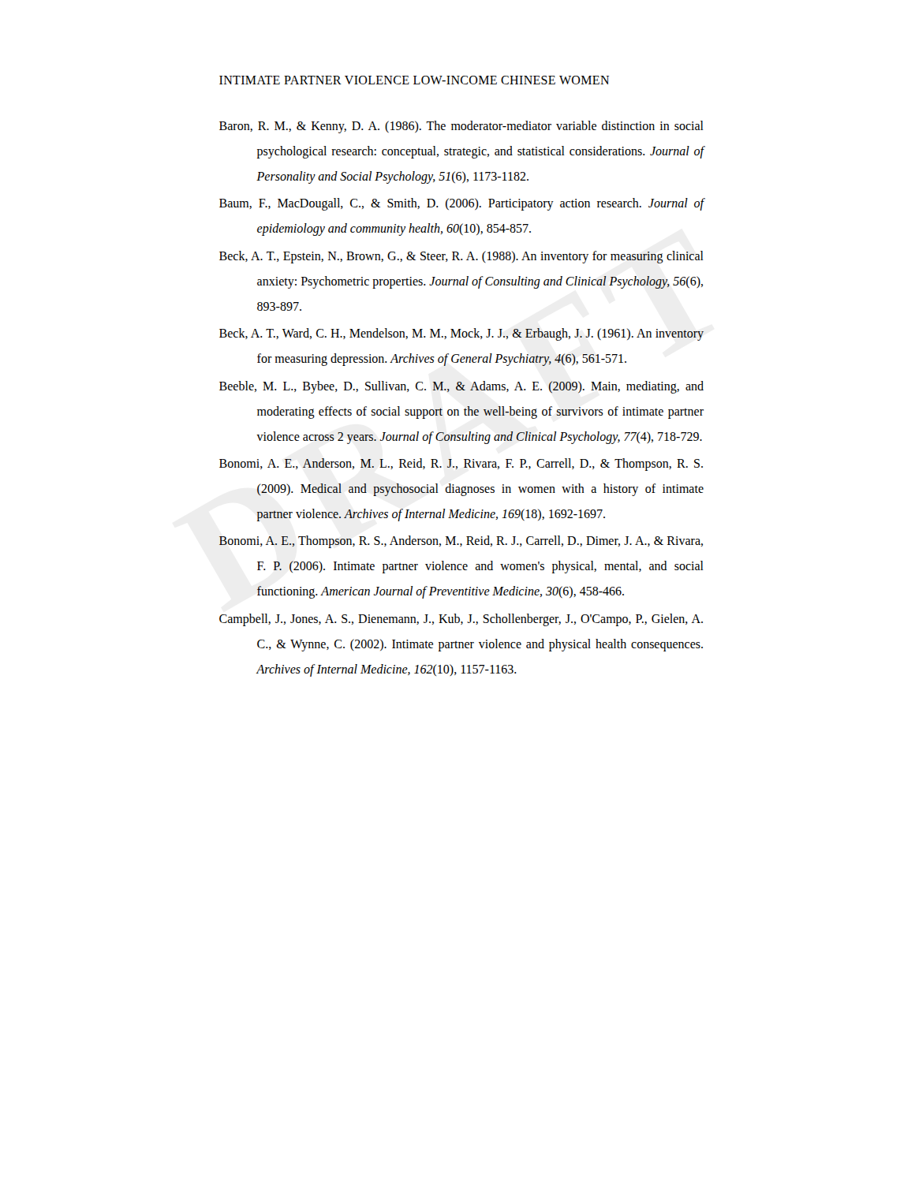DRAFT
INTIMATE PARTNER VIOLENCE LOW-INCOME CHINESE WOMEN
Baron, R. M., & Kenny, D. A. (1986). The moderator-mediator variable distinction in social psychological research: conceptual, strategic, and statistical considerations. Journal of Personality and Social Psychology, 51(6), 1173-1182.
Baum, F., MacDougall, C., & Smith, D. (2006). Participatory action research. Journal of epidemiology and community health, 60(10), 854-857.
Beck, A. T., Epstein, N., Brown, G., & Steer, R. A. (1988). An inventory for measuring clinical anxiety: Psychometric properties. Journal of Consulting and Clinical Psychology, 56(6), 893-897.
Beck, A. T., Ward, C. H., Mendelson, M. M., Mock, J. J., & Erbaugh, J. J. (1961). An inventory for measuring depression. Archives of General Psychiatry, 4(6), 561-571.
Beeble, M. L., Bybee, D., Sullivan, C. M., & Adams, A. E. (2009). Main, mediating, and moderating effects of social support on the well-being of survivors of intimate partner violence across 2 years. Journal of Consulting and Clinical Psychology, 77(4), 718-729.
Bonomi, A. E., Anderson, M. L., Reid, R. J., Rivara, F. P., Carrell, D., & Thompson, R. S. (2009). Medical and psychosocial diagnoses in women with a history of intimate partner violence. Archives of Internal Medicine, 169(18), 1692-1697.
Bonomi, A. E., Thompson, R. S., Anderson, M., Reid, R. J., Carrell, D., Dimer, J. A., & Rivara, F. P. (2006). Intimate partner violence and women's physical, mental, and social functioning. American Journal of Preventitive Medicine, 30(6), 458-466.
Campbell, J., Jones, A. S., Dienemann, J., Kub, J., Schollenberger, J., O'Campo, P., Gielen, A. C., & Wynne, C. (2002). Intimate partner violence and physical health consequences. Archives of Internal Medicine, 162(10), 1157-1163.